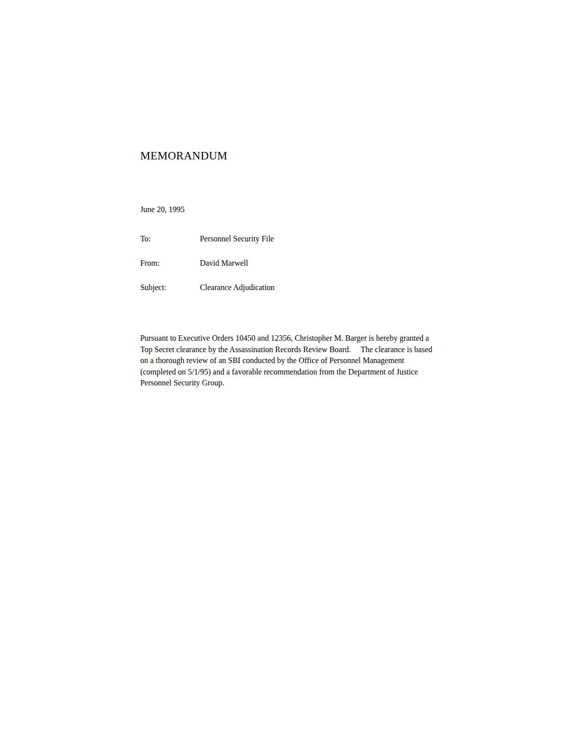MEMORANDUM
June 20, 1995
| To: | Personnel Security File |
| From: | David Marwell |
| Subject: | Clearance Adjudication |
Pursuant to Executive Orders 10450 and 12356, Christopher M. Barger is hereby granted a Top Secret clearance by the Assassination Records Review Board. The clearance is based on a thorough review of an SBI conducted by the Office of Personnel Management (completed on 5/1/95) and a favorable recommendation from the Department of Justice Personnel Security Group.